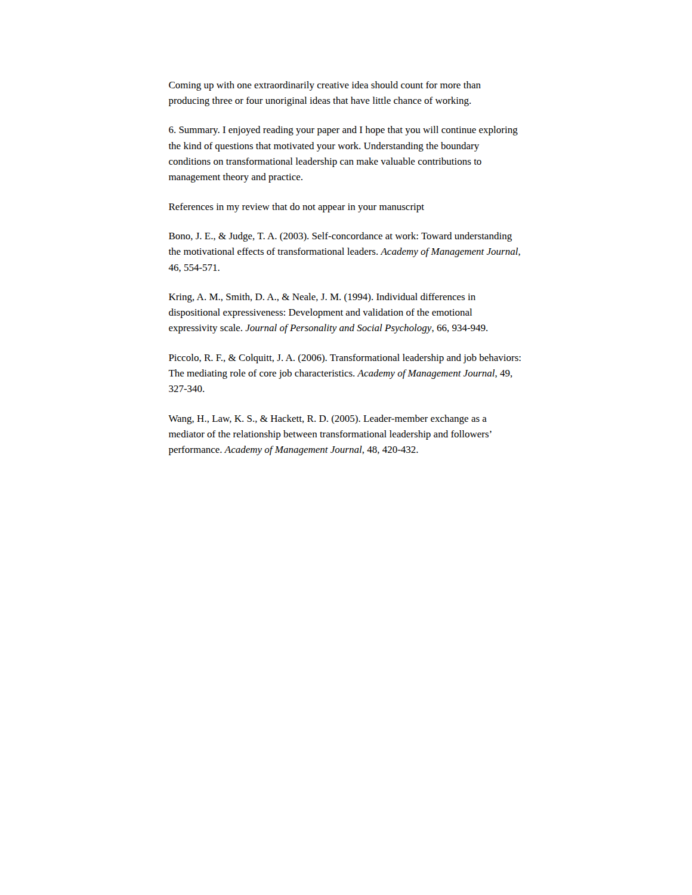Coming up with one extraordinarily creative idea should count for more than producing three or four unoriginal ideas that have little chance of working.
6. Summary. I enjoyed reading your paper and I hope that you will continue exploring the kind of questions that motivated your work. Understanding the boundary conditions on transformational leadership can make valuable contributions to management theory and practice.
References in my review that do not appear in your manuscript
Bono, J. E., & Judge, T. A. (2003). Self-concordance at work: Toward understanding the motivational effects of transformational leaders. Academy of Management Journal, 46, 554-571.
Kring, A. M., Smith, D. A., & Neale, J. M. (1994). Individual differences in dispositional expressiveness: Development and validation of the emotional expressivity scale. Journal of Personality and Social Psychology, 66, 934-949.
Piccolo, R. F., & Colquitt, J. A. (2006). Transformational leadership and job behaviors: The mediating role of core job characteristics. Academy of Management Journal, 49, 327-340.
Wang, H., Law, K. S., & Hackett, R. D. (2005). Leader-member exchange as a mediator of the relationship between transformational leadership and followers’ performance. Academy of Management Journal, 48, 420-432.